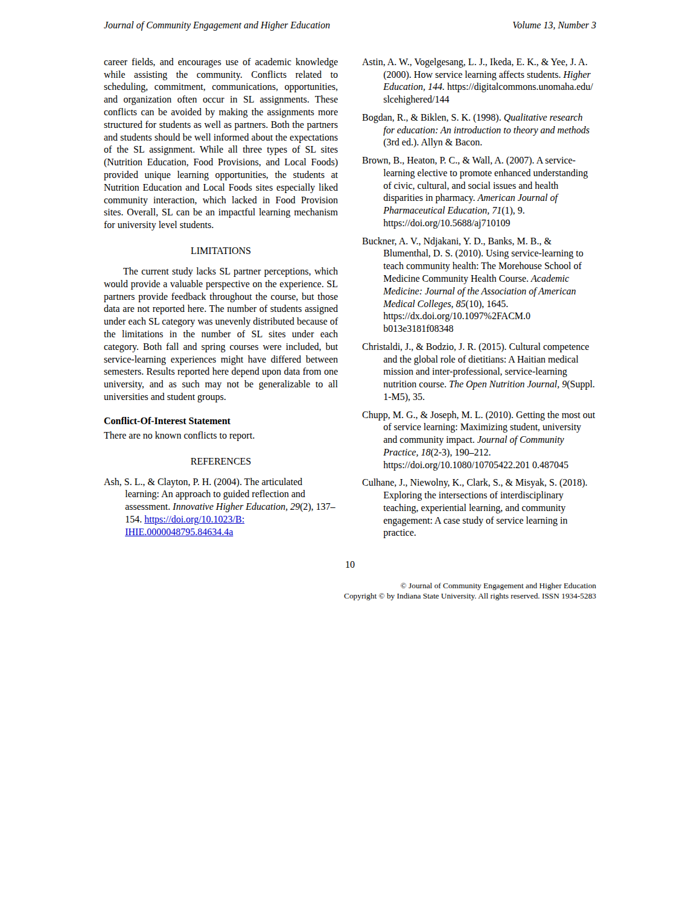Journal of Community Engagement and Higher Education Volume 13, Number 3
career fields, and encourages use of academic knowledge while assisting the community. Conflicts related to scheduling, commitment, communications, opportunities, and organization often occur in SL assignments. These conflicts can be avoided by making the assignments more structured for students as well as partners. Both the partners and students should be well informed about the expectations of the SL assignment. While all three types of SL sites (Nutrition Education, Food Provisions, and Local Foods) provided unique learning opportunities, the students at Nutrition Education and Local Foods sites especially liked community interaction, which lacked in Food Provision sites. Overall, SL can be an impactful learning mechanism for university level students.
Limitations
The current study lacks SL partner perceptions, which would provide a valuable perspective on the experience. SL partners provide feedback throughout the course, but those data are not reported here. The number of students assigned under each SL category was unevenly distributed because of the limitations in the number of SL sites under each category. Both fall and spring courses were included, but service-learning experiences might have differed between semesters. Results reported here depend upon data from one university, and as such may not be generalizable to all universities and student groups.
Conflict-Of-Interest Statement
There are no known conflicts to report.
References
Ash, S. L., & Clayton, P. H. (2004). The articulated learning: An approach to guided reflection and assessment. Innovative Higher Education, 29(2), 137–154. https://doi.org/10.1023/B: IHIE.0000048795.84634.4a
Astin, A. W., Vogelgesang, L. J., Ikeda, E. K., & Yee, J. A. (2000). How service learning affects students. Higher Education, 144. https://digitalcommons.unomaha.edu/ slcehighered/144
Bogdan, R., & Biklen, S. K. (1998). Qualitative research for education: An introduction to theory and methods (3rd ed.). Allyn & Bacon.
Brown, B., Heaton, P. C., & Wall, A. (2007). A service-learning elective to promote enhanced understanding of civic, cultural, and social issues and health disparities in pharmacy. American Journal of Pharmaceutical Education, 71(1), 9. https://doi.org/10.5688/aj710109
Buckner, A. V., Ndjakani, Y. D., Banks, M. B., & Blumenthal, D. S. (2010). Using service-learning to teach community health: The Morehouse School of Medicine Community Health Course. Academic Medicine: Journal of the Association of American Medical Colleges, 85(10), 1645. https://dx.doi.org/10.1097%2FACM.0 b013e3181f08348
Christaldi, J., & Bodzio, J. R. (2015). Cultural competence and the global role of dietitians: A Haitian medical mission and inter-professional, service-learning nutrition course. The Open Nutrition Journal, 9(Suppl. 1-M5), 35.
Chupp, M. G., & Joseph, M. L. (2010). Getting the most out of service learning: Maximizing student, university and community impact. Journal of Community Practice, 18(2-3), 190–212. https://doi.org/10.1080/10705422.201 0.487045
Culhane, J., Niewolny, K., Clark, S., & Misyak, S. (2018). Exploring the intersections of interdisciplinary teaching, experiential learning, and community engagement: A case study of service learning in practice.
10
© Journal of Community Engagement and Higher Education
Copyright © by Indiana State University. All rights reserved. ISSN 1934-5283